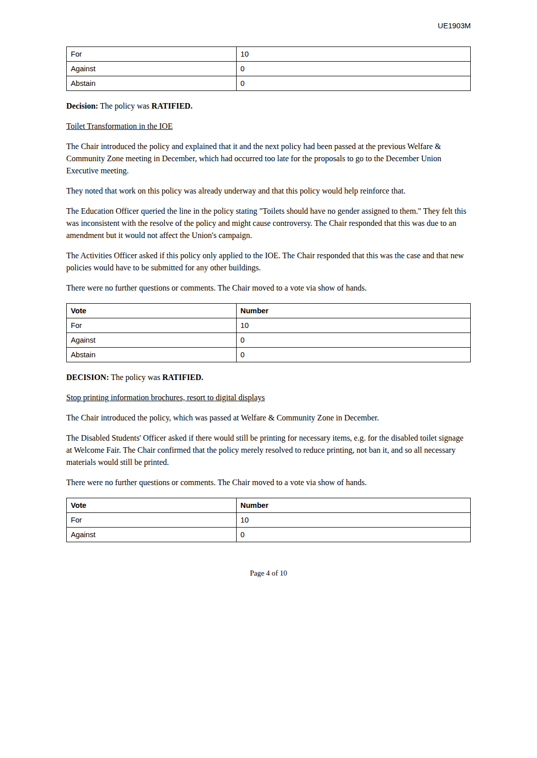UE1903M
| For | 10 |
| Against | 0 |
| Abstain | 0 |
Decision: The policy was RATIFIED.
Toilet Transformation in the IOE
The Chair introduced the policy and explained that it and the next policy had been passed at the previous Welfare & Community Zone meeting in December, which had occurred too late for the proposals to go to the December Union Executive meeting.
They noted that work on this policy was already underway and that this policy would help reinforce that.
The Education Officer queried the line in the policy stating "Toilets should have no gender assigned to them." They felt this was inconsistent with the resolve of the policy and might cause controversy. The Chair responded that this was due to an amendment but it would not affect the Union's campaign.
The Activities Officer asked if this policy only applied to the IOE. The Chair responded that this was the case and that new policies would have to be submitted for any other buildings.
There were no further questions or comments. The Chair moved to a vote via show of hands.
| Vote | Number |
| --- | --- |
| For | 10 |
| Against | 0 |
| Abstain | 0 |
DECISION: The policy was RATIFIED.
Stop printing information brochures, resort to digital displays
The Chair introduced the policy, which was passed at Welfare & Community Zone in December.
The Disabled Students' Officer asked if there would still be printing for necessary items, e.g. for the disabled toilet signage at Welcome Fair. The Chair confirmed that the policy merely resolved to reduce printing, not ban it, and so all necessary materials would still be printed.
There were no further questions or comments. The Chair moved to a vote via show of hands.
| Vote | Number |
| --- | --- |
| For | 10 |
| Against | 0 |
Page 4 of 10